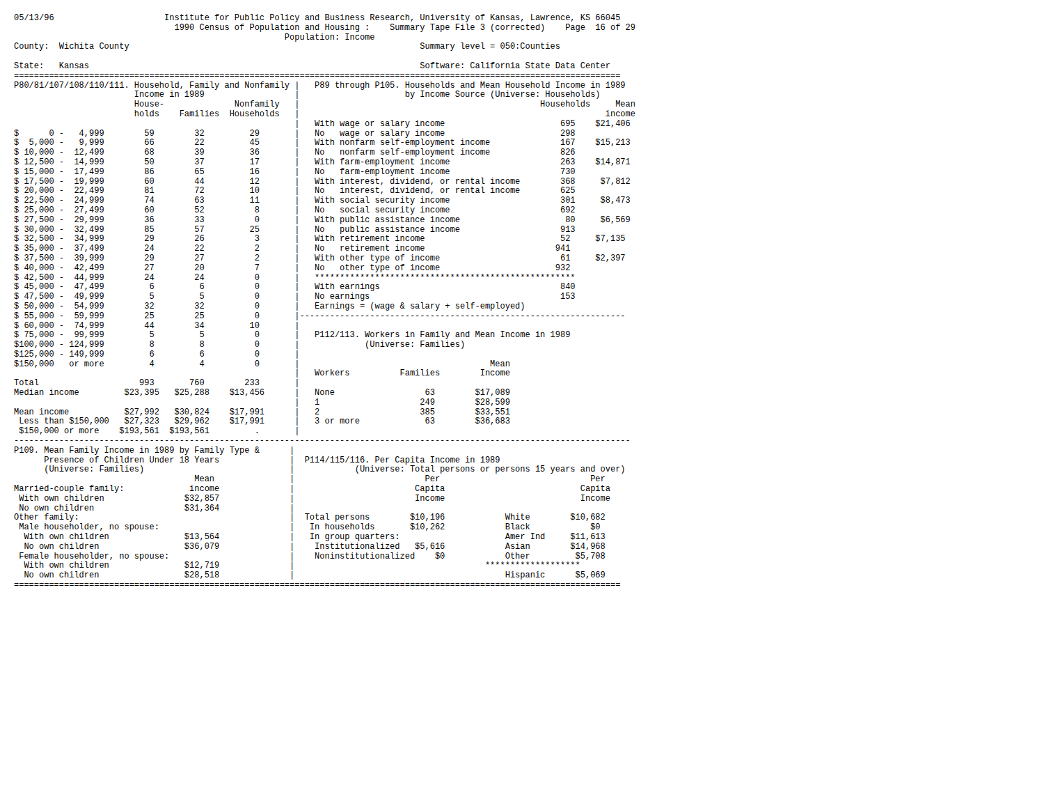05/13/96                      Institute for Public Policy and Business Research, University of Kansas, Lawrence, KS 66045
                                1990 Census of Population and Housing :    Summary Tape File 3 (corrected)    Page  16 of 29
                                                      Population: Income
County:  Wichita County                                                          Summary level = 050:Counties

State:   Kansas                                                                  Software: California State Data Center
=========================================================================================================================
P80/81/107/108/110/111. Household, Family and Nonfamily |   P89 through P105. Households and Mean Household Income in 1989
                        Income in 1989                  |                     by Income Source (Universe: Households)
                        House-              Nonfamily   |                                                Households     Mean
                        holds    Families  Households   |                                                             income
                                                        |   With wage or salary income                       695    $21,406
$      0 -   4,999        59        32         29       |   No   wage or salary income                       298
$  5,000 -   9,999        66        22         45       |   With nonfarm self-employment income              167    $15,213
$ 10,000 -  12,499        68        39         36       |   No   nonfarm self-employment income              826
$ 12,500 -  14,999        50        37         17       |   With farm-employment income                      263    $14,871
$ 15,000 -  17,499        86        65         16       |   No   farm-employment income                      730
$ 17,500 -  19,999        60        44         12       |   With interest, dividend, or rental income        368     $7,812
$ 20,000 -  22,499        81        72         10       |   No   interest, dividend, or rental income        625
$ 22,500 -  24,999        74        63         11       |   With social security income                      301     $8,473
$ 25,000 -  27,499        60        52          8       |   No   social security income                      692
$ 27,500 -  29,999        36        33          0       |   With public assistance income                     80     $6,569
$ 30,000 -  32,499        85        57         25       |   No   public assistance income                    913
$ 32,500 -  34,999        29        26          3       |   With retirement income                           52     $7,135
$ 35,000 -  37,499        24        22          2       |   No   retirement income                          941
$ 37,500 -  39,999        29        27          2       |   With other type of income                        61     $2,397
$ 40,000 -  42,499        27        20          7       |   No   other type of income                       932
$ 42,500 -  44,999        24        24          0       |   ****************************************************
$ 45,000 -  47,499         6         6          0       |   With earnings                                    840
$ 47,500 -  49,999         5         5          0       |   No earnings                                      153
$ 50,000 -  54,999        32        32          0       |   Earnings = (wage & salary + self-employed)
$ 55,000 -  59,999        25        25          0       |-----------------------------------------------------------------
$ 60,000 -  74,999        44        34         10       |
$ 75,000 -  99,999         5         5          0       |   P112/113. Workers in Family and Mean Income in 1989
$100,000 - 124,999         8         8          0       |             (Universe: Families)
$125,000 - 149,999         6         6          0       |
$150,000   or more         4         4          0       |                                      Mean
                                                        |   Workers          Families        Income
Total                    993       760        233       |
Median income         $23,395   $25,288    $13,456      |   None                  63        $17,089
                                                        |   1                    249        $28,599
Mean income           $27,992   $30,824    $17,991      |   2                    385        $33,551
 Less than $150,000   $27,323   $29,962    $17,991      |   3 or more             63        $36,683
 $150,000 or more    $193,561  $193,561         .       |
---------------------------------------------------------------------------------------------------------------------------
P109. Mean Family Income in 1989 by Family Type &      |
      Presence of Children Under 18 Years              |  P114/115/116. Per Capita Income in 1989
      (Universe: Families)                             |            (Universe: Total persons or persons 15 years and over)
                                    Mean               |                          Per                              Per
Married-couple family:             income              |                        Capita                           Capita
 With own children                $32,857              |                        Income                           Income
 No own children                  $31,364              |
Other family:                                          |  Total persons        $10,196            White        $10,682
 Male householder, no spouse:                          |   In households       $10,262            Black            $0
  With own children               $13,564              |   In group quarters:                     Amer Ind     $11,613
  No own children                 $36,079              |    Institutionalized   $5,616            Asian        $14,968
 Female householder, no spouse:                        |    Noninstitutionalized    $0            Other         $5,708
  With own children               $12,719              |                                      *******************
  No own children                 $28,518              |                                          Hispanic      $5,069
=========================================================================================================================